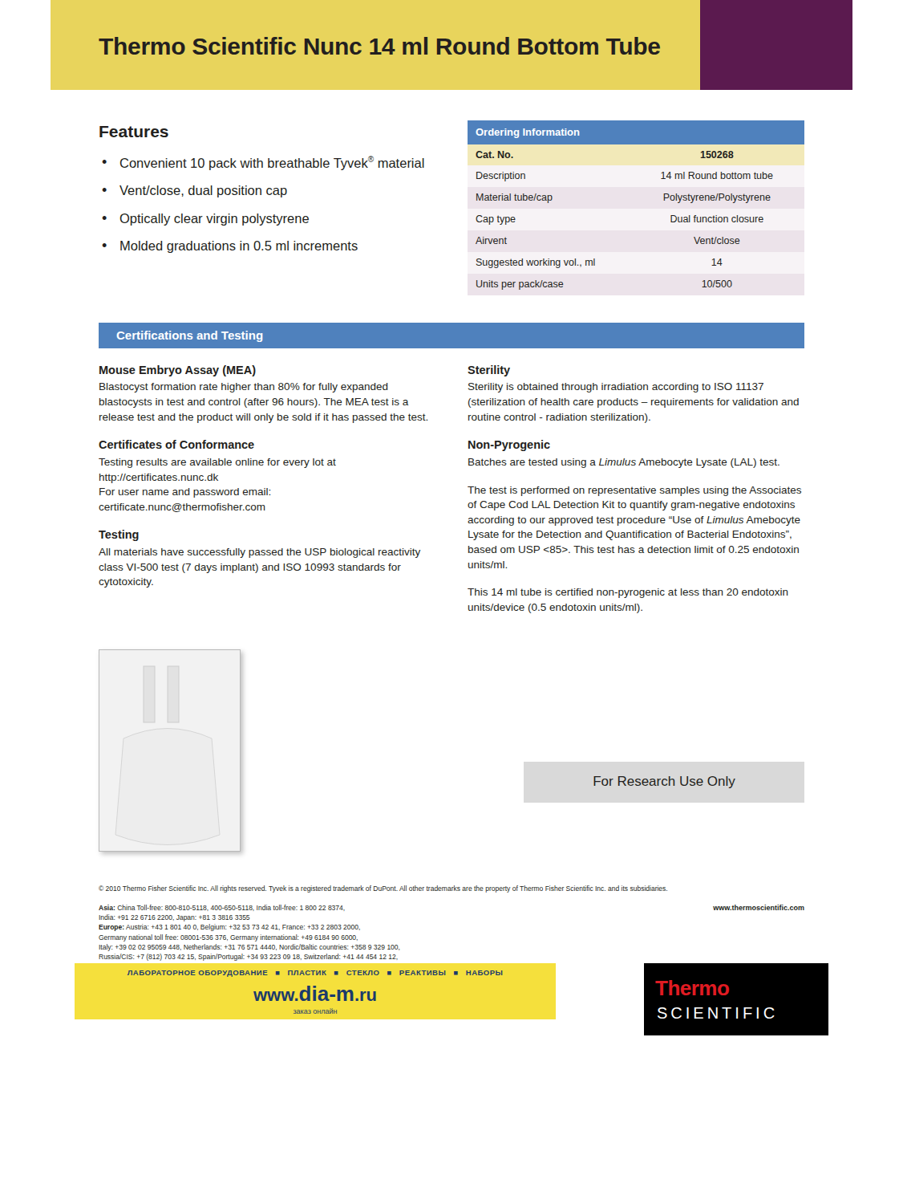Thermo Scientific Nunc 14 ml Round Bottom Tube
Features
Convenient 10 pack with breathable Tyvek® material
Vent/close, dual position cap
Optically clear virgin polystyrene
Molded graduations in 0.5 ml increments
| Ordering Information |
| --- |
| Cat. No. | 150268 |
| Description | 14 ml Round bottom tube |
| Material tube/cap | Polystyrene/Polystyrene |
| Cap type | Dual function closure |
| Airvent | Vent/close |
| Suggested working vol., ml | 14 |
| Units per pack/case | 10/500 |
Certifications and Testing
Mouse Embryo Assay (MEA)
Blastocyst formation rate higher than 80% for fully expanded blastocysts in test and control (after 96 hours). The MEA test is a release test and the product will only be sold if it has passed the test.
Certificates of Conformance
Testing results are available online for every lot at
http://certificates.nunc.dk
For user name and password email:
certificate.nunc@thermofisher.com
Testing
All materials have successfully passed the USP biological reactivity class VI-500 test (7 days implant) and ISO 10993 standards for cytotoxicity.
Sterility
Sterility is obtained through irradiation according to ISO 11137 (sterilization of health care products – requirements for validation and routine control - radiation sterilization).
Non-Pyrogenic
Batches are tested using a Limulus Amebocyte Lysate (LAL) test.
The test is performed on representative samples using the Associates of Cape Cod LAL Detection Kit to quantify gram-negative endotoxins according to our approved test procedure “Use of Limulus Amebocyte Lysate for the Detection and Quantification of Bacterial Endotoxins”, based om USP <85>. This test has a detection limit of 0.25 endotoxin units/ml.
This 14 ml tube is certified non-pyrogenic at less than 20 endotoxin units/device (0.5 endotoxin units/ml).
For Research Use Only
© 2010 Thermo Fisher Scientific Inc. All rights reserved. Tyvek is a registered trademark of DuPont. All other trademarks are the property of Thermo Fisher Scientific Inc. and its subsidiaries.
www.thermoscientific.com Asia: China Toll-free: 800-810-5118, 400-650-5118, India toll-free: 1 800 22 8374,
India: +91 22 6716 2200, Japan: +81 3 3816 3355
Europe: Austria: +43 1 801 40 0, Belgium: +32 53 73 42 41, France: +33 2 2803 2000,
Germany national toll free: 08001-536 376, Germany international: +49 6184 90 6000,
Italy: +39 02 02 95059 448, Netherlands: +31 76 571 4440, Nordic/Baltic countries: +358 9 329 100,
Russia/CIS: +7 (812) 703 42 15, Spain/Portugal: +34 93 223 09 18, Switzerland: +41 44 454 12 12,
UK/Ireland: +44 870 609 9203
North America: USA/Canada +1 585 586 8800; USA Toll-free: 800 625 4327
South America: USA sales support: +1 585 899 7198
Other Asian countries 65 68729717
Countries not listed: +49 6184 90 6940 or +33 2 2803 2180 PFLSPNUNCRDBTMTUBES 0910
ЛАБОРАТОРНОЕ ОБОРУДОВАНИЕ ■ ПЛАСТИК ■ СТЕКЛО ■ РЕАКТИВЫ ■ НАБОРЫ
www. dia-m.ru
заказ онлайн
Thermo
SCIENTIFIC